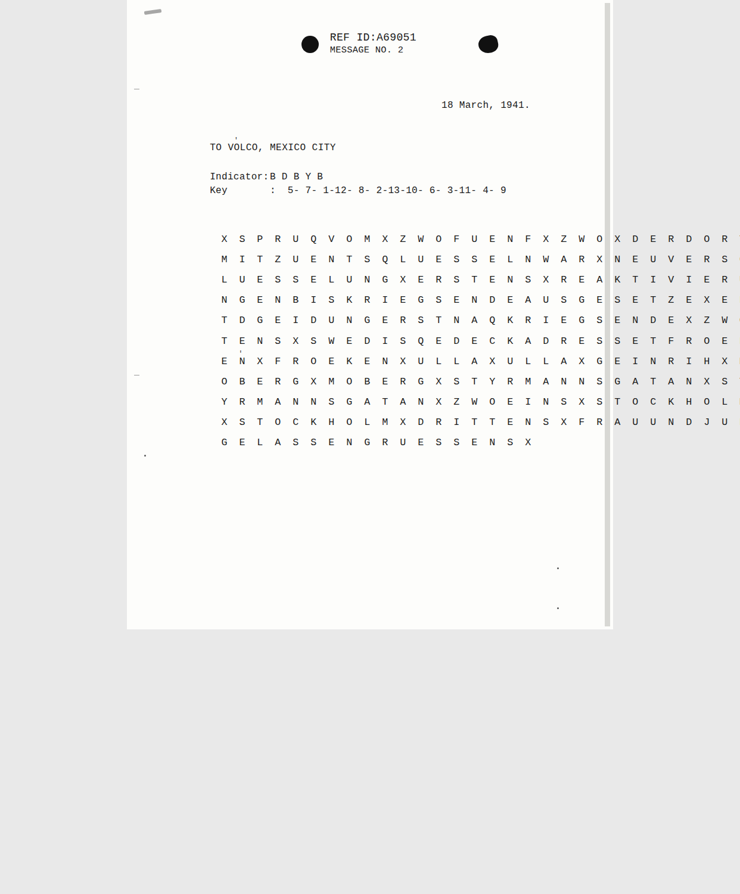REF ID:A69051
MESSAGE NO. 2
18 March, 1941.
TO VOLCO, MEXICO CITY
Indicator: B D B Y B
Key: 5- 7- 1-12- 8- 2-13-10- 6- 3-11- 4- 9
X S P R U Q V O M X Z W O F U E N F X Z W O X D E R D O R T
M I T Z U E N T S Q L U E S S E L N W A R X N E U V E R S G
L U E S S E L U N G X E R S T E N S X R E A K T I V I E R U
N G E N B I S K R I E G S E N D E A U S G E S E T Z E X E N
T D G E I D U N G E R S T N A Q K R I E G S E N D E X Z W O
T E N S X S W E D I S Q E D E C K A D R E S S E T F R O E K
'E N X F R O E K E N X U L L A X U L L A X G E I N R I H X M
O B E R G X M O B E R G X S T Y R M A N N S G A T A N X S T
Y R M A N N S G A T A N X Z W O E I N S X S T O C K H O L M
X S T O C K H O L M X D R I T T E N S X F R A U U N D J U N
G E L A S S E N G R U E S S E N S X